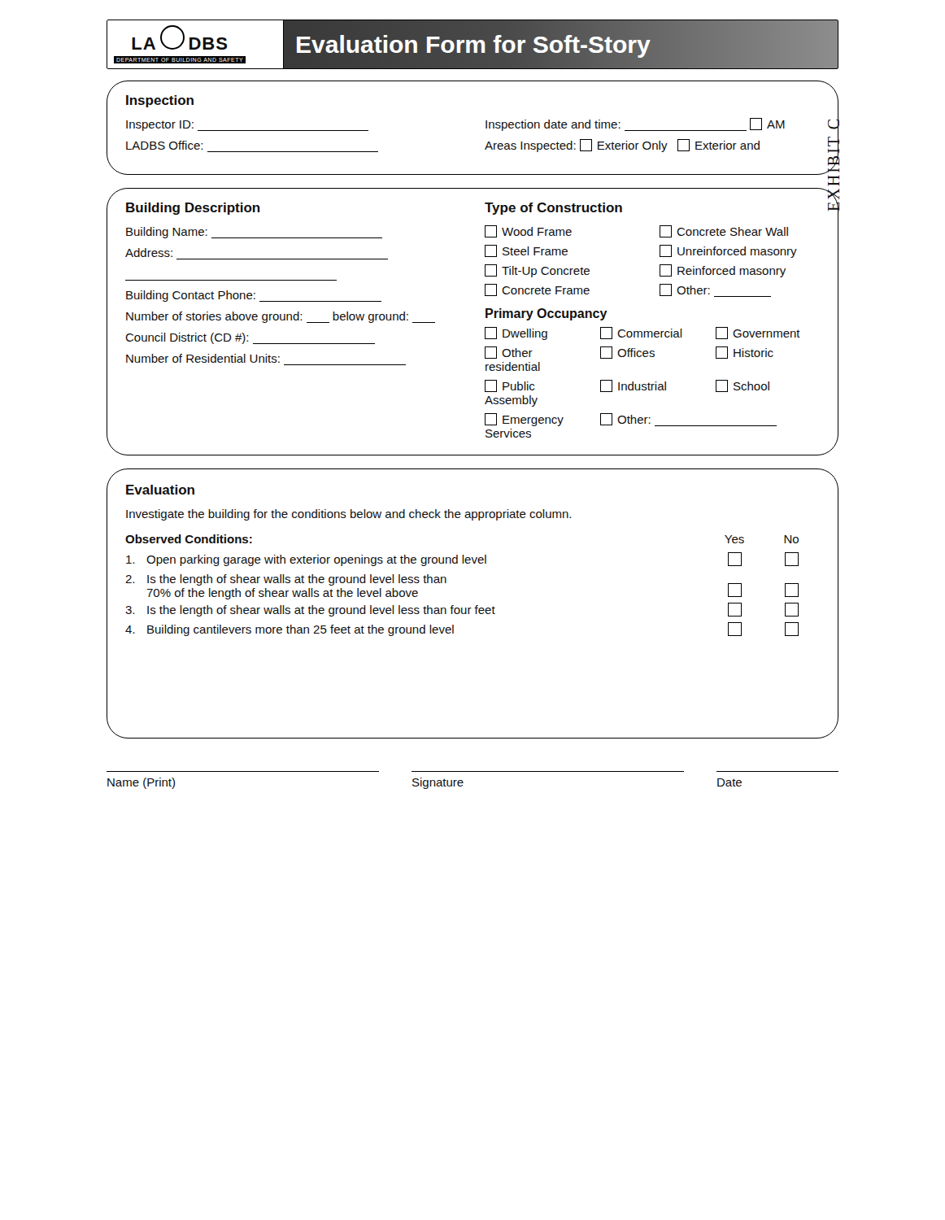EXHIBIT C
LA DBS
DEPARTMENT OF BUILDING AND SAFETY
Evaluation Form for Soft-Story
Inspection
Inspector ID:
LADBS Office:
Inspection date and time: AM
Areas Inspected: Exterior Only Exterior and
Building Description
Building Name:
Address:
Building Contact Phone:
Number of stories above ground: below ground:
Council District (CD #):
Number of Residential Units:
Type of Construction
Wood Frame
Concrete Shear Wall
Steel Frame
Unreinforced masonry
Tilt-Up Concrete
Reinforced masonry
Concrete Frame
Other:
Primary Occupancy
Dwelling
Commercial
Government
Other residential
Offices
Historic
Public Assembly
Industrial
School
Emergency Services
Other:
Evaluation
Investigate the building for the conditions below and check the appropriate column.
Observed Conditions:
Yes
No
| 1. | Open parking garage with exterior openings at the ground level | | |
| 2. | Is the length of shear walls at the ground level less than 70% of the length of shear walls at the level above | | |
| 3. | Is the length of shear walls at the ground level less than four feet | | |
| 4. | Building cantilevers more than 25 feet at the ground level | | |
Name (Print)
Signature
Date